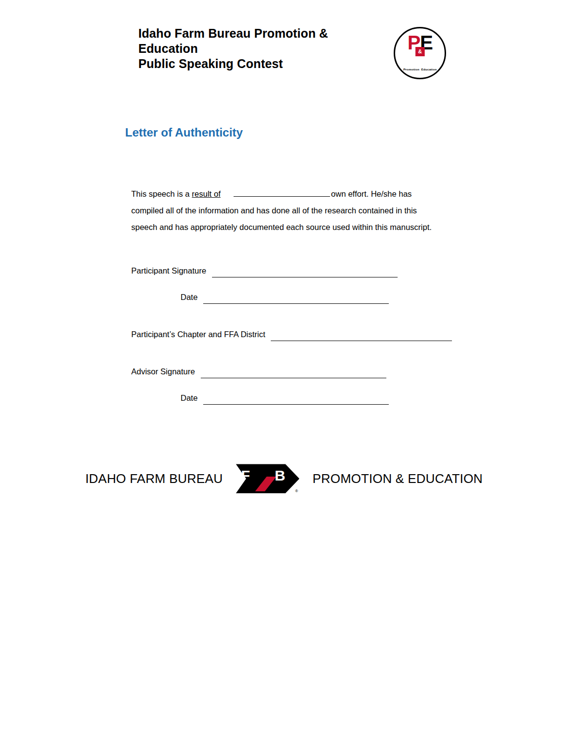Idaho Farm Bureau Promotion & Education
Public Speaking Contest
PE
&
Promotion Education
Letter of Authenticity
This speech is a result of own effort. He/she has compiled all of the information and has done all of the research contained in this speech and has appropriately documented each source used within this manuscript.
Participant Signature
Date
Participant’s Chapter and FFA District
Advisor Signature
Date
IDAHO FARM BUREAU F B ® PROMOTION & EDUCATION